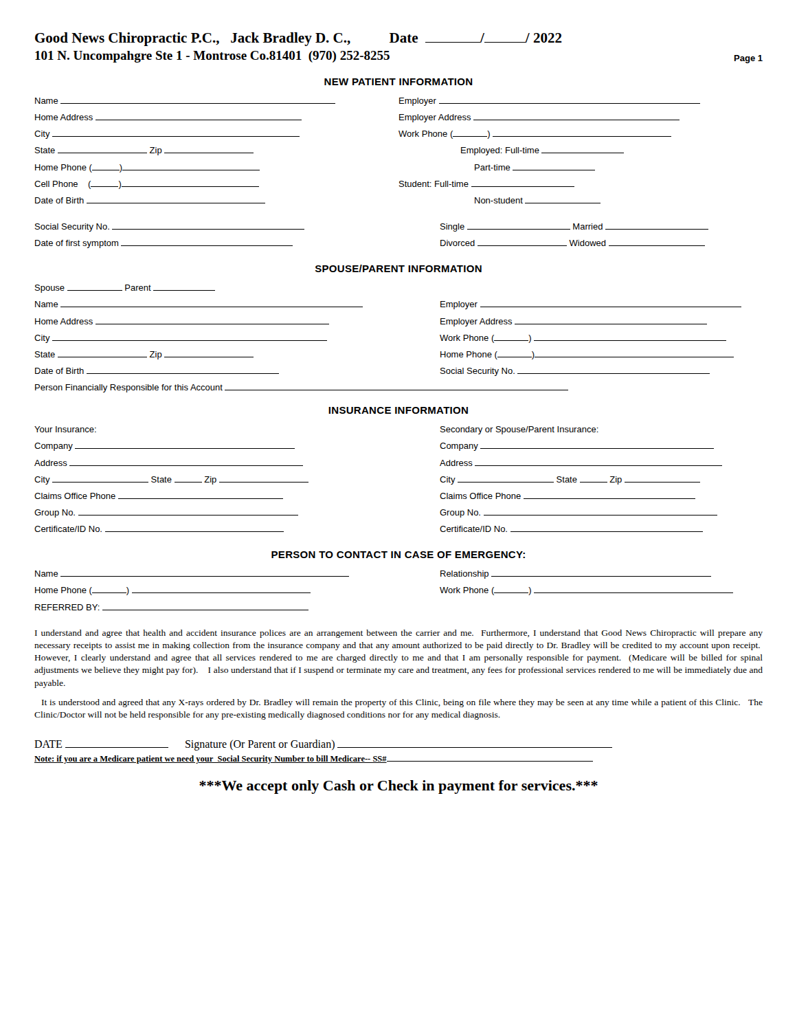Good News Chiropractic P.C., Jack Bradley D. C., Date / / 2022
101 N. Uncompahgre Ste 1 - Montrose Co.81401 (970) 252-8255 Page 1
NEW PATIENT INFORMATION
Name
Home Address
City
State Zip
Home Phone ( )
Cell Phone ( )
Date of Birth
Employer
Employer Address
Work Phone ( )
Employed: Full-time
Part-time
Student: Full-time
Non-student
Social Security No.
Date of first symptom
Single Married
Divorced Widowed
SPOUSE/PARENT INFORMATION
Spouse Parent
Name
Home Address
City
State Zip
Date of Birth
Employer
Employer Address
Work Phone ( )
Home Phone ( )
Social Security No.
Person Financially Responsible for this Account
INSURANCE INFORMATION
Your Insurance:
Company
Address
City State Zip
Claims Office Phone
Group No.
Certificate/ID No.
Secondary or Spouse/Parent Insurance:
Company
Address
City State Zip
Claims Office Phone
Group No.
Certificate/ID No.
PERSON TO CONTACT IN CASE OF EMERGENCY:
Name
Home Phone ( )
Relationship
Work Phone ( )
REFERRED BY:
I understand and agree that health and accident insurance polices are an arrangement between the carrier and me. Furthermore, I understand that Good News Chiropractic will prepare any necessary receipts to assist me in making collection from the insurance company and that any amount authorized to be paid directly to Dr. Bradley will be credited to my account upon receipt. However, I clearly understand and agree that all services rendered to me are charged directly to me and that I am personally responsible for payment. (Medicare will be billed for spinal adjustments we believe they might pay for). I also understand that if I suspend or terminate my care and treatment, any fees for professional services rendered to me will be immediately due and payable.
It is understood and agreed that any X-rays ordered by Dr. Bradley will remain the property of this Clinic, being on file where they may be seen at any time while a patient of this Clinic. The Clinic/Doctor will not be held responsible for any pre-existing medically diagnosed conditions nor for any medical diagnosis.
DATE Signature (Or Parent or Guardian)
Note: if you are a Medicare patient we need your Social Security Number to bill Medicare-- SS#
***We accept only Cash or Check in payment for services.***